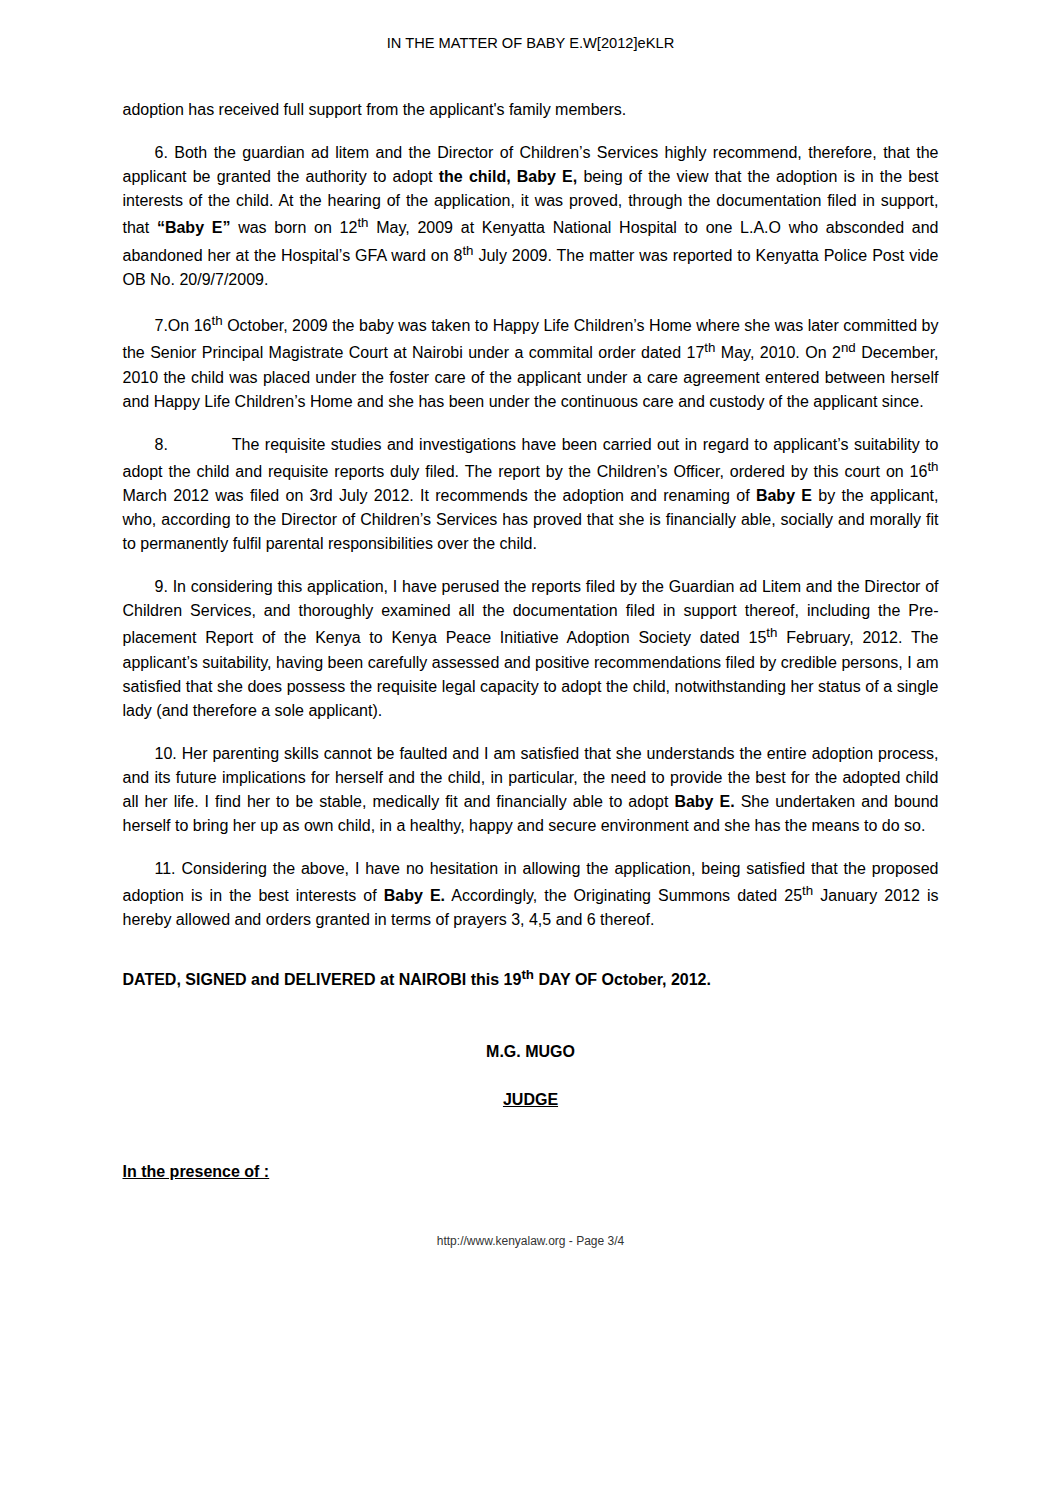IN THE MATTER OF BABY E.W[2012]eKLR
adoption has received full support from the applicant's family members.
6. Both the guardian ad litem and the Director of Children’s Services highly recommend, therefore, that the applicant be granted the authority to adopt the child, Baby E, being of the view that the adoption is in the best interests of the child. At the hearing of the application, it was proved, through the documentation filed in support, that “Baby E” was born on 12th May, 2009 at Kenyatta National Hospital to one L.A.O who absconded and abandoned her at the Hospital’s GFA ward on 8th July 2009. The matter was reported to Kenyatta Police Post vide OB No. 20/9/7/2009.
7.On 16th October, 2009 the baby was taken to Happy Life Children’s Home where she was later committed by the Senior Principal Magistrate Court at Nairobi under a commital order dated 17th May, 2010. On 2nd December, 2010 the child was placed under the foster care of the applicant under a care agreement entered between herself and Happy Life Children’s Home and she has been under the continuous care and custody of the applicant since.
8.    The requisite studies and investigations have been carried out in regard to applicant’s suitability to adopt the child and requisite reports duly filed. The report by the Children’s Officer, ordered by this court on 16th March 2012 was filed on 3rd July 2012. It recommends the adoption and renaming of Baby E by the applicant, who, according to the Director of Children’s Services has proved that she is financially able, socially and morally fit to permanently fulfil parental responsibilities over the child.
9. In considering this application, I have perused the reports filed by the Guardian ad Litem and the Director of Children Services, and thoroughly examined all the documentation filed in support thereof, including the Pre-placement Report of the Kenya to Kenya Peace Initiative Adoption Society dated 15th February, 2012. The applicant’s suitability, having been carefully assessed and positive recommendations filed by credible persons, I am satisfied that she does possess the requisite legal capacity to adopt the child, notwithstanding her status of a single lady (and therefore a sole applicant).
10. Her parenting skills cannot be faulted and I am satisfied that she understands the entire adoption process, and its future implications for herself and the child, in particular, the need to provide the best for the adopted child all her life. I find her to be stable, medically fit and financially able to adopt Baby E. She undertaken and bound herself to bring her up as own child, in a healthy, happy and secure environment and she has the means to do so.
11. Considering the above, I have no hesitation in allowing the application, being satisfied that the proposed adoption is in the best interests of Baby E. Accordingly, the Originating Summons dated 25th January 2012 is hereby allowed and orders granted in terms of prayers 3, 4,5 and 6 thereof.
DATED, SIGNED and DELIVERED at NAIROBI this 19th DAY OF October, 2012.
M.G. MUGO
JUDGE
In the presence of :
http://www.kenyalaw.org - Page 3/4